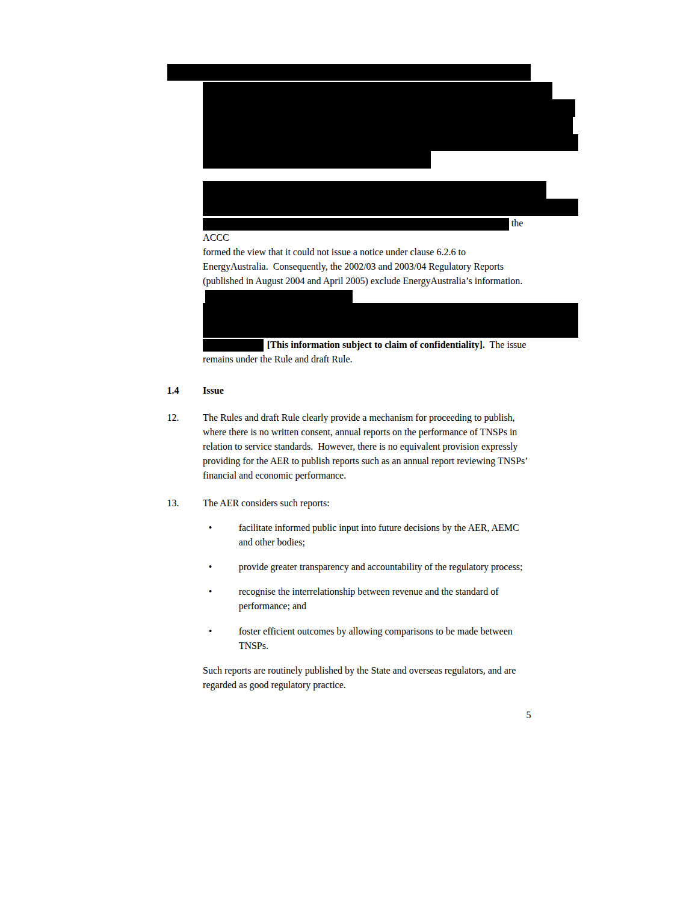the ACCC
formed the view that it could not issue a notice under clause 6.2.6 to EnergyAustralia. Consequently, the 2002/03 and 2003/04 Regulatory Reports (published in August 2004 and April 2005) exclude EnergyAustralia’s information.
[This information subject to claim of confidentiality]. The issue remains under the Rule and draft Rule.
1.4
Issue
12.
The Rules and draft Rule clearly provide a mechanism for proceeding to publish, where there is no written consent, annual reports on the performance of TNSPs in relation to service standards. However, there is no equivalent provision expressly providing for the AER to publish reports such as an annual report reviewing TNSPs’ financial and economic performance.
13.
The AER considers such reports:
• facilitate informed public input into future decisions by the AER, AEMC and other bodies;
• provide greater transparency and accountability of the regulatory process;
• recognise the interrelationship between revenue and the standard of performance; and
• foster efficient outcomes by allowing comparisons to be made between TNSPs.
Such reports are routinely published by the State and overseas regulators, and are regarded as good regulatory practice.
5